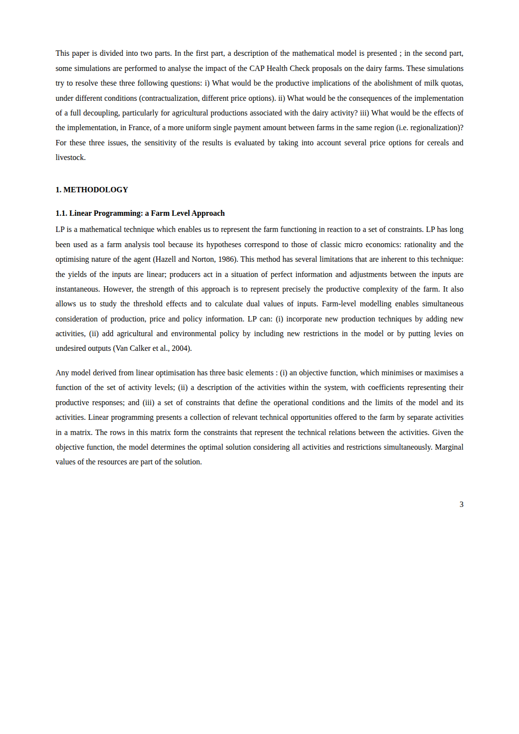This paper is divided into two parts. In the first part, a description of the mathematical model is presented ; in the second part, some simulations are performed to analyse the impact of the CAP Health Check proposals on the dairy farms. These simulations try to resolve these three following questions: i) What would be the productive implications of the abolishment of milk quotas, under different conditions (contractualization, different price options). ii) What would be the consequences of the implementation of a full decoupling, particularly for agricultural productions associated with the dairy activity? iii) What would be the effects of the implementation, in France, of a more uniform single payment amount between farms in the same region (i.e. regionalization)? For these three issues, the sensitivity of the results is evaluated by taking into account several price options for cereals and livestock.
1. METHODOLOGY
1.1. Linear Programming: a Farm Level Approach
LP is a mathematical technique which enables us to represent the farm functioning in reaction to a set of constraints. LP has long been used as a farm analysis tool because its hypotheses correspond to those of classic micro economics: rationality and the optimising nature of the agent (Hazell and Norton, 1986). This method has several limitations that are inherent to this technique: the yields of the inputs are linear; producers act in a situation of perfect information and adjustments between the inputs are instantaneous. However, the strength of this approach is to represent precisely the productive complexity of the farm. It also allows us to study the threshold effects and to calculate dual values of inputs. Farm-level modelling enables simultaneous consideration of production, price and policy information. LP can: (i) incorporate new production techniques by adding new activities, (ii) add agricultural and environmental policy by including new restrictions in the model or by putting levies on undesired outputs (Van Calker et al., 2004).
Any model derived from linear optimisation has three basic elements : (i) an objective function, which minimises or maximises a function of the set of activity levels; (ii) a description of the activities within the system, with coefficients representing their productive responses; and (iii) a set of constraints that define the operational conditions and the limits of the model and its activities. Linear programming presents a collection of relevant technical opportunities offered to the farm by separate activities in a matrix. The rows in this matrix form the constraints that represent the technical relations between the activities. Given the objective function, the model determines the optimal solution considering all activities and restrictions simultaneously. Marginal values of the resources are part of the solution.
3